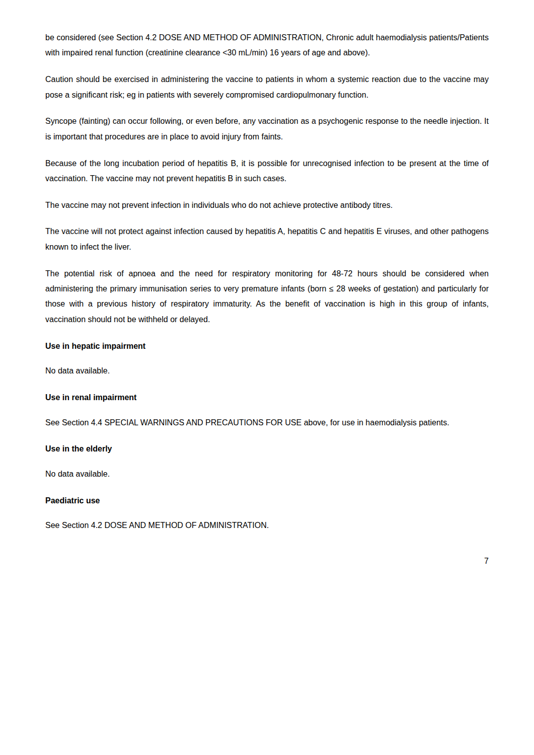be considered (see Section 4.2 DOSE AND METHOD OF ADMINISTRATION, Chronic adult haemodialysis patients/Patients with impaired renal function (creatinine clearance <30 mL/min) 16 years of age and above).
Caution should be exercised in administering the vaccine to patients in whom a systemic reaction due to the vaccine may pose a significant risk; eg in patients with severely compromised cardiopulmonary function.
Syncope (fainting) can occur following, or even before, any vaccination as a psychogenic response to the needle injection. It is important that procedures are in place to avoid injury from faints.
Because of the long incubation period of hepatitis B, it is possible for unrecognised infection to be present at the time of vaccination. The vaccine may not prevent hepatitis B in such cases.
The vaccine may not prevent infection in individuals who do not achieve protective antibody titres.
The vaccine will not protect against infection caused by hepatitis A, hepatitis C and hepatitis E viruses, and other pathogens known to infect the liver.
The potential risk of apnoea and the need for respiratory monitoring for 48-72 hours should be considered when administering the primary immunisation series to very premature infants (born ≤ 28 weeks of gestation) and particularly for those with a previous history of respiratory immaturity. As the benefit of vaccination is high in this group of infants, vaccination should not be withheld or delayed.
Use in hepatic impairment
No data available.
Use in renal impairment
See Section 4.4 SPECIAL WARNINGS AND PRECAUTIONS FOR USE above, for use in haemodialysis patients.
Use in the elderly
No data available.
Paediatric use
See Section 4.2 DOSE AND METHOD OF ADMINISTRATION.
7